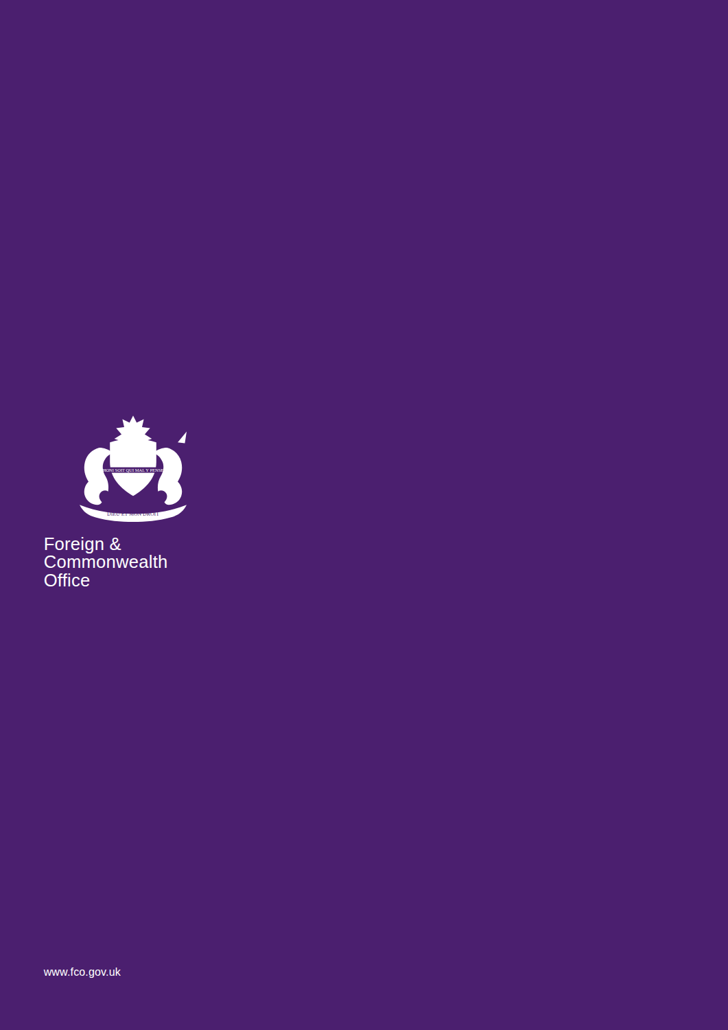Royal coat of arms HONI SOIT QUI MAL Y PENSE DIEU ET MON DROIT
Foreign & Commonwealth Office
www.fco.gov.uk